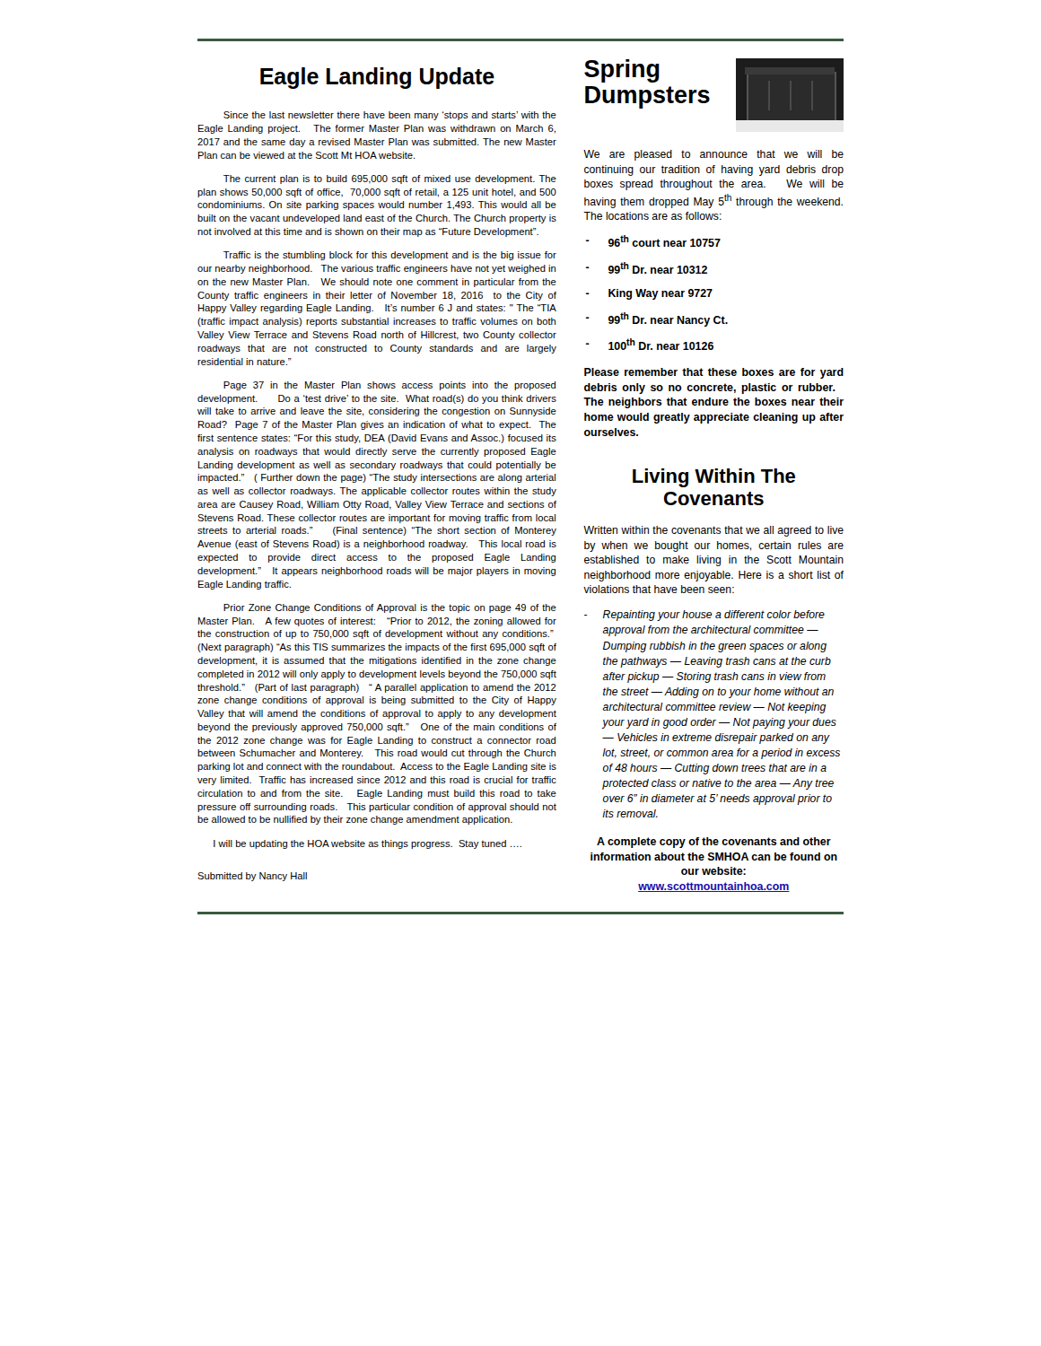Eagle Landing Update
Since the last newsletter there have been many ‘stops and starts’ with the Eagle Landing project. The former Master Plan was withdrawn on March 6, 2017 and the same day a revised Master Plan was submitted. The new Master Plan can be viewed at the Scott Mt HOA website.
The current plan is to build 695,000 sqft of mixed use development. The plan shows 50,000 sqft of office, 70,000 sqft of retail, a 125 unit hotel, and 500 condominiums. On site parking spaces would number 1,493. This would all be built on the vacant undeveloped land east of the Church. The Church property is not involved at this time and is shown on their map as “Future Development”.
Traffic is the stumbling block for this development and is the big issue for our nearby neighborhood. The various traffic engineers have not yet weighed in on the new Master Plan. We should note one comment in particular from the County traffic engineers in their letter of November 18, 2016 to the City of Happy Valley regarding Eagle Landing. It’s number 6 J and states: " The “TIA (traffic impact analysis) reports substantial increases to traffic volumes on both Valley View Terrace and Stevens Road north of Hillcrest, two County collector roadways that are not constructed to County standards and are largely residential in nature.”
Page 37 in the Master Plan shows access points into the proposed development. Do a ‘test drive’ to the site. What road(s) do you think drivers will take to arrive and leave the site, considering the congestion on Sunnyside Road? Page 7 of the Master Plan gives an indication of what to expect. The first sentence states: “For this study, DEA (David Evans and Assoc.) focused its analysis on roadways that would directly serve the currently proposed Eagle Landing development as well as secondary roadways that could potentially be impacted.” ( Further down the page) “The study intersections are along arterial as well as collector roadways. The applicable collector routes within the study area are Causey Road, William Otty Road, Valley View Terrace and sections of Stevens Road. These collector routes are important for moving traffic from local streets to arterial roads.” (Final sentence) “The short section of Monterey Avenue (east of Stevens Road) is a neighborhood roadway. This local road is expected to provide direct access to the proposed Eagle Landing development.” It appears neighborhood roads will be major players in moving Eagle Landing traffic.
Prior Zone Change Conditions of Approval is the topic on page 49 of the Master Plan. A few quotes of interest: “Prior to 2012, the zoning allowed for the construction of up to 750,000 sqft of development without any conditions.” (Next paragraph) “As this TIS summarizes the impacts of the first 695,000 sqft of development, it is assumed that the mitigations identified in the zone change completed in 2012 will only apply to development levels beyond the 750,000 sqft threshold.” (Part of last paragraph) “ A parallel application to amend the 2012 zone change conditions of approval is being submitted to the City of Happy Valley that will amend the conditions of approval to apply to any development beyond the previously approved 750,000 sqft.” One of the main conditions of the 2012 zone change was for Eagle Landing to construct a connector road between Schumacher and Monterey. This road would cut through the Church parking lot and connect with the roundabout. Access to the Eagle Landing site is very limited. Traffic has increased since 2012 and this road is crucial for traffic circulation to and from the site. Eagle Landing must build this road to take pressure off surrounding roads. This particular condition of approval should not be allowed to be nullified by their zone change amendment application.
I will be updating the HOA website as things progress. Stay tuned ….
Submitted by Nancy Hall
Spring Dumpsters
We are pleased to announce that we will be continuing our tradition of having yard debris drop boxes spread throughout the area. We will be having them dropped May 5th through the weekend. The locations are as follows:
96th court near 10757
99th Dr. near 10312
King Way near 9727
99th Dr. near Nancy Ct.
100th Dr. near 10126
Please remember that these boxes are for yard debris only so no concrete, plastic or rubber. The neighbors that endure the boxes near their home would greatly appreciate cleaning up after ourselves.
Living Within The Covenants
Written within the covenants that we all agreed to live by when we bought our homes, certain rules are established to make living in the Scott Mountain neighborhood more enjoyable. Here is a short list of violations that have been seen:
Repainting your house a different color before approval from the architectural committee — Dumping rubbish in the green spaces or along the pathways — Leaving trash cans at the curb after pickup — Storing trash cans in view from the street — Adding on to your home without an architectural committee review — Not keeping your yard in good order — Not paying your dues — Vehicles in extreme disrepair parked on any lot, street, or common area for a period in excess of 48 hours — Cutting down trees that are in a protected class or native to the area — Any tree over 6” in diameter at 5’ needs approval prior to its removal.
A complete copy of the covenants and other information about the SMHOA can be found on our website:
www.scottmountainhoa.com